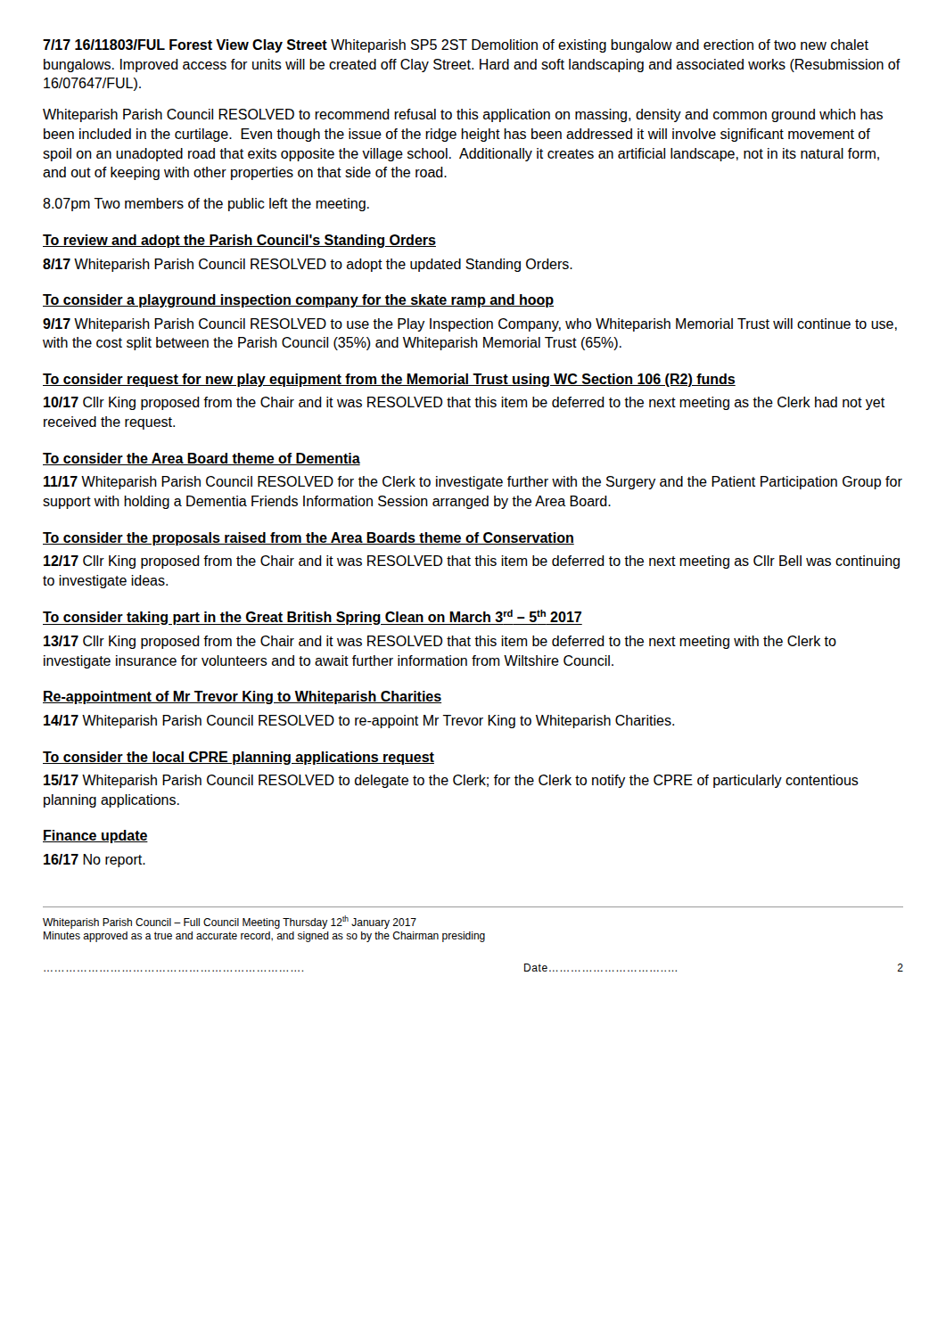7/17 16/11803/FUL Forest View Clay Street Whiteparish SP5 2ST Demolition of existing bungalow and erection of two new chalet bungalows. Improved access for units will be created off Clay Street. Hard and soft landscaping and associated works (Resubmission of 16/07647/FUL).
Whiteparish Parish Council RESOLVED to recommend refusal to this application on massing, density and common ground which has been included in the curtilage. Even though the issue of the ridge height has been addressed it will involve significant movement of spoil on an unadopted road that exits opposite the village school. Additionally it creates an artificial landscape, not in its natural form, and out of keeping with other properties on that side of the road.
8.07pm Two members of the public left the meeting.
To review and adopt the Parish Council's Standing Orders
8/17 Whiteparish Parish Council RESOLVED to adopt the updated Standing Orders.
To consider a playground inspection company for the skate ramp and hoop
9/17 Whiteparish Parish Council RESOLVED to use the Play Inspection Company, who Whiteparish Memorial Trust will continue to use, with the cost split between the Parish Council (35%) and Whiteparish Memorial Trust (65%).
To consider request for new play equipment from the Memorial Trust using WC Section 106 (R2) funds
10/17 Cllr King proposed from the Chair and it was RESOLVED that this item be deferred to the next meeting as the Clerk had not yet received the request.
To consider the Area Board theme of Dementia
11/17 Whiteparish Parish Council RESOLVED for the Clerk to investigate further with the Surgery and the Patient Participation Group for support with holding a Dementia Friends Information Session arranged by the Area Board.
To consider the proposals raised from the Area Boards theme of Conservation
12/17 Cllr King proposed from the Chair and it was RESOLVED that this item be deferred to the next meeting as Cllr Bell was continuing to investigate ideas.
To consider taking part in the Great British Spring Clean on March 3rd – 5th 2017
13/17 Cllr King proposed from the Chair and it was RESOLVED that this item be deferred to the next meeting with the Clerk to investigate insurance for volunteers and to await further information from Wiltshire Council.
Re-appointment of Mr Trevor King to Whiteparish Charities
14/17 Whiteparish Parish Council RESOLVED to re-appoint Mr Trevor King to Whiteparish Charities.
To consider the local CPRE planning applications request
15/17 Whiteparish Parish Council RESOLVED to delegate to the Clerk; for the Clerk to notify the CPRE of particularly contentious planning applications.
Finance update
16/17 No report.
Whiteparish Parish Council – Full Council Meeting Thursday 12th January 2017
Minutes approved as a true and accurate record, and signed as so by the Chairman presiding
……………………………………………………………. Date…………………………..… 2